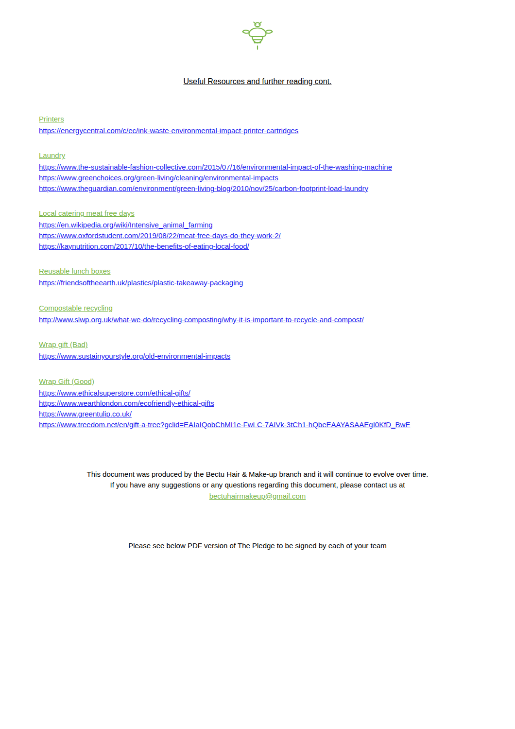Useful Resources and further reading cont.
Printers
https://energycentral.com/c/ec/ink-waste-environmental-impact-printer-cartridges
Laundry
https://www.the-sustainable-fashion-collective.com/2015/07/16/environmental-impact-of-the-washing-machine
https://www.greenchoices.org/green-living/cleaning/environmental-impacts
https://www.theguardian.com/environment/green-living-blog/2010/nov/25/carbon-footprint-load-laundry
Local catering meat free days
https://en.wikipedia.org/wiki/Intensive_animal_farming
https://www.oxfordstudent.com/2019/08/22/meat-free-days-do-they-work-2/
https://kaynutrition.com/2017/10/the-benefits-of-eating-local-food/
Reusable lunch boxes
https://friendsoftheearth.uk/plastics/plastic-takeaway-packaging
Compostable recycling
http://www.slwp.org.uk/what-we-do/recycling-composting/why-it-is-important-to-recycle-and-compost/
Wrap gift (Bad)
https://www.sustainyourstyle.org/old-environmental-impacts
Wrap Gift (Good)
https://www.ethicalsuperstore.com/ethical-gifts/
https://www.wearthlondon.com/ecofriendly-ethical-gifts
https://www.greentulip.co.uk/
https://www.treedom.net/en/gift-a-tree?gclid=EAIaIQobChMI1e-FwLC-7AIVk-3tCh1-hQbeEAAYASAAEgI0KfD_BwE
This document was produced by the Bectu Hair & Make-up branch and it will continue to evolve over time.
If you have any suggestions or any questions regarding this document, please contact us at
bectuhairmakeup@gmail.com
Please see below PDF version of The Pledge to be signed by each of your team